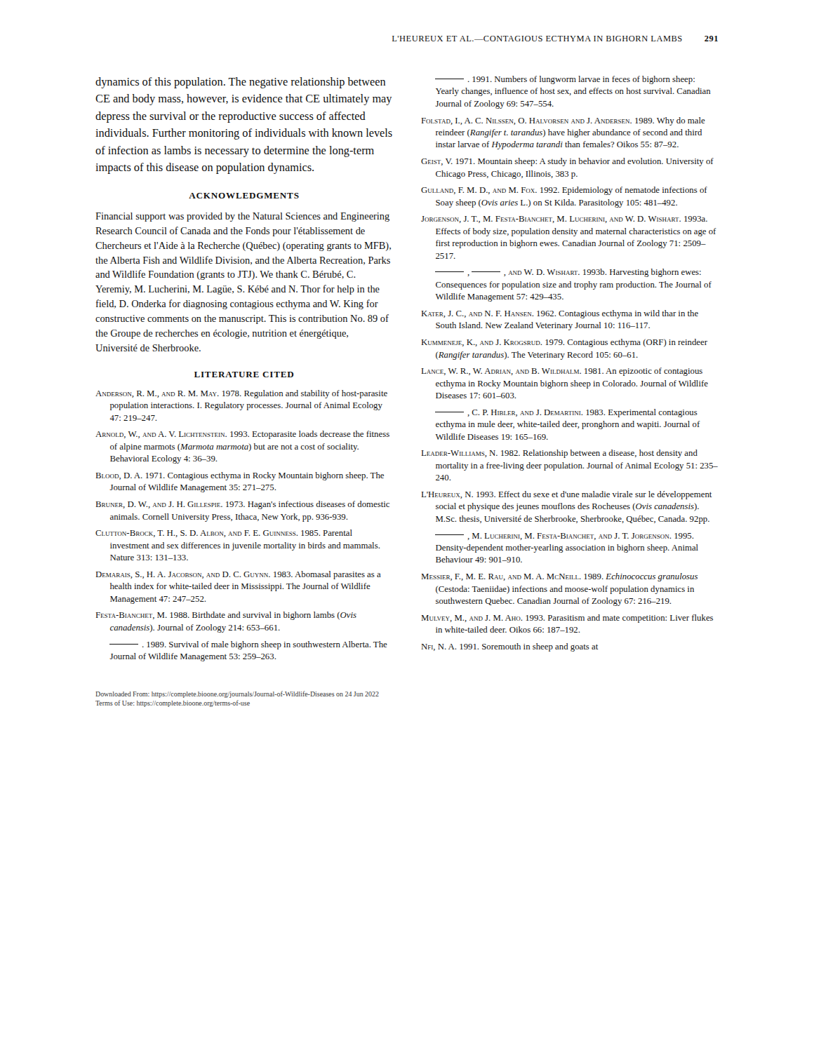L'Heureux et al.—Contagious Ecthyma in Bighorn Lambs 291
dynamics of this population. The negative relationship between CE and body mass, however, is evidence that CE ultimately may depress the survival or the reproductive success of affected individuals. Further monitoring of individuals with known levels of infection as lambs is necessary to determine the long-term impacts of this disease on population dynamics.
Acknowledgments
Financial support was provided by the Natural Sciences and Engineering Research Council of Canada and the Fonds pour l'établissement de Chercheurs et l'Aide à la Recherche (Québec) (operating grants to MFB), the Alberta Fish and Wildlife Division, and the Alberta Recreation, Parks and Wildlife Foundation (grants to JTJ). We thank C. Bérubé, C. Yeremiy, M. Lucherini, M. Lagüe, S. Kébé and N. Thor for help in the field, D. Onderka for diagnosing contagious ecthyma and W. King for constructive comments on the manuscript. This is contribution No. 89 of the Groupe de recherches en écologie, nutrition et énergétique, Université de Sherbrooke.
Literature Cited
Anderson, R. M., and R. M. May. 1978. Regulation and stability of host-parasite population interactions. I. Regulatory processes. Journal of Animal Ecology 47: 219–247.
Arnold, W., and A. V. Lichtenstein. 1993. Ectoparasite loads decrease the fitness of alpine marmots (Marmota marmota) but are not a cost of sociality. Behavioral Ecology 4: 36–39.
Blood, D. A. 1971. Contagious ecthyma in Rocky Mountain bighorn sheep. The Journal of Wildlife Management 35: 271–275.
Bruner, D. W., and J. H. Gillespie. 1973. Hagan's infectious diseases of domestic animals. Cornell University Press, Ithaca, New York, pp. 936-939.
Clutton-Brock, T. H., S. D. Albon, and F. E. Guinness. 1985. Parental investment and sex differences in juvenile mortality in birds and mammals. Nature 313: 131–133.
Demarais, S., H. A. Jacobson, and D. C. Guynn. 1983. Abomasal parasites as a health index for white-tailed deer in Mississippi. The Journal of Wildlife Management 47: 247–252.
Festa-Bianchet, M. 1988. Birthdate and survival in bighorn lambs (Ovis canadensis). Journal of Zoology 214: 653–661.
. 1989. Survival of male bighorn sheep in southwestern Alberta. The Journal of Wildlife Management 53: 259–263.
. 1991. Numbers of lungworm larvae in feces of bighorn sheep: Yearly changes, influence of host sex, and effects on host survival. Canadian Journal of Zoology 69: 547–554.
Folstad, I., A. C. Nilssen, O. Halvorsen and J. Andersen. 1989. Why do male reindeer (Rangifer t. tarandus) have higher abundance of second and third instar larvae of Hypoderma tarandi than females? Oikos 55: 87–92.
Geist, V. 1971. Mountain sheep: A study in behavior and evolution. University of Chicago Press, Chicago, Illinois, 383 p.
Gulland, F. M. D., and M. Fox. 1992. Epidemiology of nematode infections of Soay sheep (Ovis aries L.) on St Kilda. Parasitology 105: 481–492.
Jorgenson, J. T., M. Festa-Bianchet, M. Lucherini, and W. D. Wishart. 1993a. Effects of body size, population density and maternal characteristics on age of first reproduction in bighorn ewes. Canadian Journal of Zoology 71: 2509–2517.
, , and W. D. Wishart. 1993b. Harvesting bighorn ewes: Consequences for population size and trophy ram production. The Journal of Wildlife Management 57: 429–435.
Kater, J. C., and N. F. Hansen. 1962. Contagious ecthyma in wild thar in the South Island. New Zealand Veterinary Journal 10: 116–117.
Kummeneje, K., and J. Krogsrud. 1979. Contagious ecthyma (ORF) in reindeer (Rangifer tarandus). The Veterinary Record 105: 60–61.
Lance, W. R., W. Adrian, and B. Wildhalm. 1981. An epizootic of contagious ecthyma in Rocky Mountain bighorn sheep in Colorado. Journal of Wildlife Diseases 17: 601–603.
, C. P. Hibler, and J. Demartini. 1983. Experimental contagious ecthyma in mule deer, white-tailed deer, pronghorn and wapiti. Journal of Wildlife Diseases 19: 165–169.
Leader-Williams, N. 1982. Relationship between a disease, host density and mortality in a free-living deer population. Journal of Animal Ecology 51: 235–240.
L'Heureux, N. 1993. Effect du sexe et d'une maladie virale sur le développement social et physique des jeunes mouflons des Rocheuses (Ovis canadensis). M.Sc. thesis, Université de Sherbrooke, Sherbrooke, Québec, Canada. 92pp.
, M. Lucherini, M. Festa-Bianchet, and J. T. Jorgenson. 1995. Density-dependent mother-yearling association in bighorn sheep. Animal Behaviour 49: 901–910.
Messier, F., M. E. Rau, and M. A. McNeill. 1989. Echinococcus granulosus (Cestoda: Taeniidae) infections and moose-wolf population dynamics in southwestern Quebec. Canadian Journal of Zoology 67: 216–219.
Mulvey, M., and J. M. Aho. 1993. Parasitism and mate competition: Liver flukes in white-tailed deer. Oikos 66: 187–192.
Nfi, N. A. 1991. Soremouth in sheep and goats at
Downloaded From: https://complete.bioone.org/journals/Journal-of-Wildlife-Diseases on 24 Jun 2022
Terms of Use: https://complete.bioone.org/terms-of-use